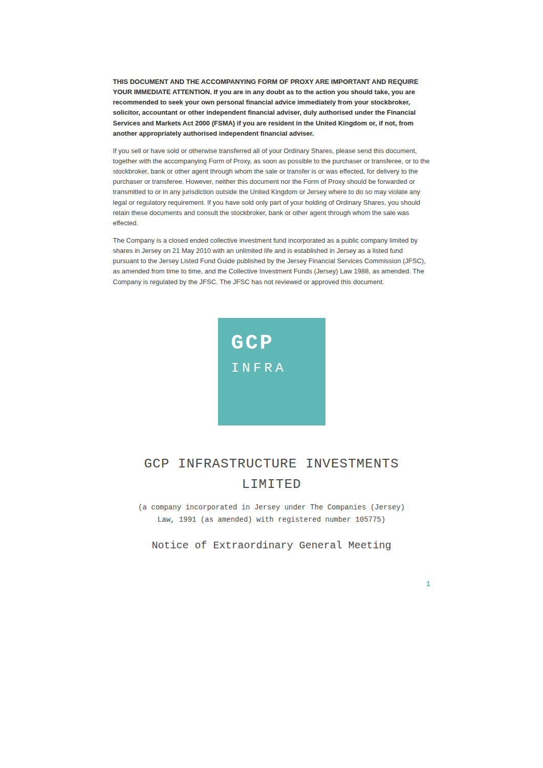THIS DOCUMENT AND THE ACCOMPANYING FORM OF PROXY ARE IMPORTANT AND REQUIRE YOUR IMMEDIATE ATTENTION. If you are in any doubt as to the action you should take, you are recommended to seek your own personal financial advice immediately from your stockbroker, solicitor, accountant or other independent financial adviser, duly authorised under the Financial Services and Markets Act 2000 (FSMA) if you are resident in the United Kingdom or, if not, from another appropriately authorised independent financial adviser.
If you sell or have sold or otherwise transferred all of your Ordinary Shares, please send this document, together with the accompanying Form of Proxy, as soon as possible to the purchaser or transferee, or to the stockbroker, bank or other agent through whom the sale or transfer is or was effected, for delivery to the purchaser or transferee. However, neither this document nor the Form of Proxy should be forwarded or transmitted to or in any jurisdiction outside the United Kingdom or Jersey where to do so may violate any legal or regulatory requirement. If you have sold only part of your holding of Ordinary Shares, you should retain these documents and consult the stockbroker, bank or other agent through whom the sale was effected.
The Company is a closed ended collective investment fund incorporated as a public company limited by shares in Jersey on 21 May 2010 with an unlimited life and is established in Jersey as a listed fund pursuant to the Jersey Listed Fund Guide published by the Jersey Financial Services Commission (JFSC), as amended from time to time, and the Collective Investment Funds (Jersey) Law 1988, as amended. The Company is regulated by the JFSC. The JFSC has not reviewed or approved this document.
GCP
INFRA
GCP INFRASTRUCTURE INVESTMENTS LIMITED
(a company incorporated in Jersey under The Companies (Jersey) Law, 1991 (as amended) with registered number 105775)
Notice of Extraordinary General Meeting
1